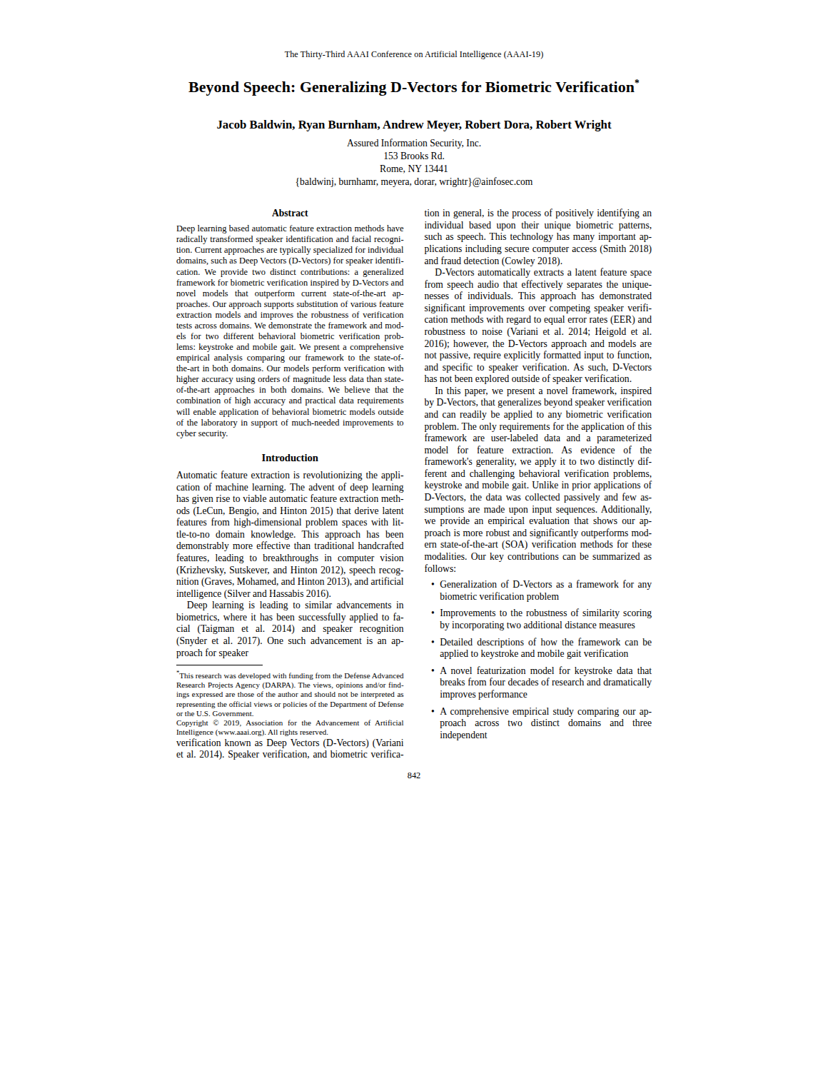The Thirty-Third AAAI Conference on Artificial Intelligence (AAAI-19)
Beyond Speech: Generalizing D-Vectors for Biometric Verification*
Jacob Baldwin, Ryan Burnham, Andrew Meyer, Robert Dora, Robert Wright
Assured Information Security, Inc.
153 Brooks Rd.
Rome, NY 13441
{baldwinj, burnhamr, meyera, dorar, wrightr}@ainfosec.com
Abstract
Deep learning based automatic feature extraction methods have radically transformed speaker identification and facial recognition. Current approaches are typically specialized for individual domains, such as Deep Vectors (D-Vectors) for speaker identification. We provide two distinct contributions: a generalized framework for biometric verification inspired by D-Vectors and novel models that outperform current state-of-the-art approaches. Our approach supports substitution of various feature extraction models and improves the robustness of verification tests across domains. We demonstrate the framework and models for two different behavioral biometric verification problems: keystroke and mobile gait. We present a comprehensive empirical analysis comparing our framework to the state-of-the-art in both domains. Our models perform verification with higher accuracy using orders of magnitude less data than state-of-the-art approaches in both domains. We believe that the combination of high accuracy and practical data requirements will enable application of behavioral biometric models outside of the laboratory in support of much-needed improvements to cyber security.
Introduction
Automatic feature extraction is revolutionizing the application of machine learning. The advent of deep learning has given rise to viable automatic feature extraction methods (LeCun, Bengio, and Hinton 2015) that derive latent features from high-dimensional problem spaces with little-to-no domain knowledge. This approach has been demonstrably more effective than traditional handcrafted features, leading to breakthroughs in computer vision (Krizhevsky, Sutskever, and Hinton 2012), speech recognition (Graves, Mohamed, and Hinton 2013), and artificial intelligence (Silver and Hassabis 2016).
Deep learning is leading to similar advancements in biometrics, where it has been successfully applied to facial (Taigman et al. 2014) and speaker recognition (Snyder et al. 2017). One such advancement is an approach for speaker
*This research was developed with funding from the Defense Advanced Research Projects Agency (DARPA). The views, opinions and/or findings expressed are those of the author and should not be interpreted as representing the official views or policies of the Department of Defense or the U.S. Government.
Copyright © 2019, Association for the Advancement of Artificial Intelligence (www.aaai.org). All rights reserved.
verification known as Deep Vectors (D-Vectors) (Variani et al. 2014). Speaker verification, and biometric verification in general, is the process of positively identifying an individual based upon their unique biometric patterns, such as speech. This technology has many important applications including secure computer access (Smith 2018) and fraud detection (Cowley 2018).
D-Vectors automatically extracts a latent feature space from speech audio that effectively separates the uniquenesses of individuals. This approach has demonstrated significant improvements over competing speaker verification methods with regard to equal error rates (EER) and robustness to noise (Variani et al. 2014; Heigold et al. 2016); however, the D-Vectors approach and models are not passive, require explicitly formatted input to function, and specific to speaker verification. As such, D-Vectors has not been explored outside of speaker verification.
In this paper, we present a novel framework, inspired by D-Vectors, that generalizes beyond speaker verification and can readily be applied to any biometric verification problem. The only requirements for the application of this framework are user-labeled data and a parameterized model for feature extraction. As evidence of the framework's generality, we apply it to two distinctly different and challenging behavioral verification problems, keystroke and mobile gait. Unlike in prior applications of D-Vectors, the data was collected passively and few assumptions are made upon input sequences. Additionally, we provide an empirical evaluation that shows our approach is more robust and significantly outperforms modern state-of-the-art (SOA) verification methods for these modalities. Our key contributions can be summarized as follows:
Generalization of D-Vectors as a framework for any biometric verification problem
Improvements to the robustness of similarity scoring by incorporating two additional distance measures
Detailed descriptions of how the framework can be applied to keystroke and mobile gait verification
A novel featurization model for keystroke data that breaks from four decades of research and dramatically improves performance
A comprehensive empirical study comparing our approach across two distinct domains and three independent
842